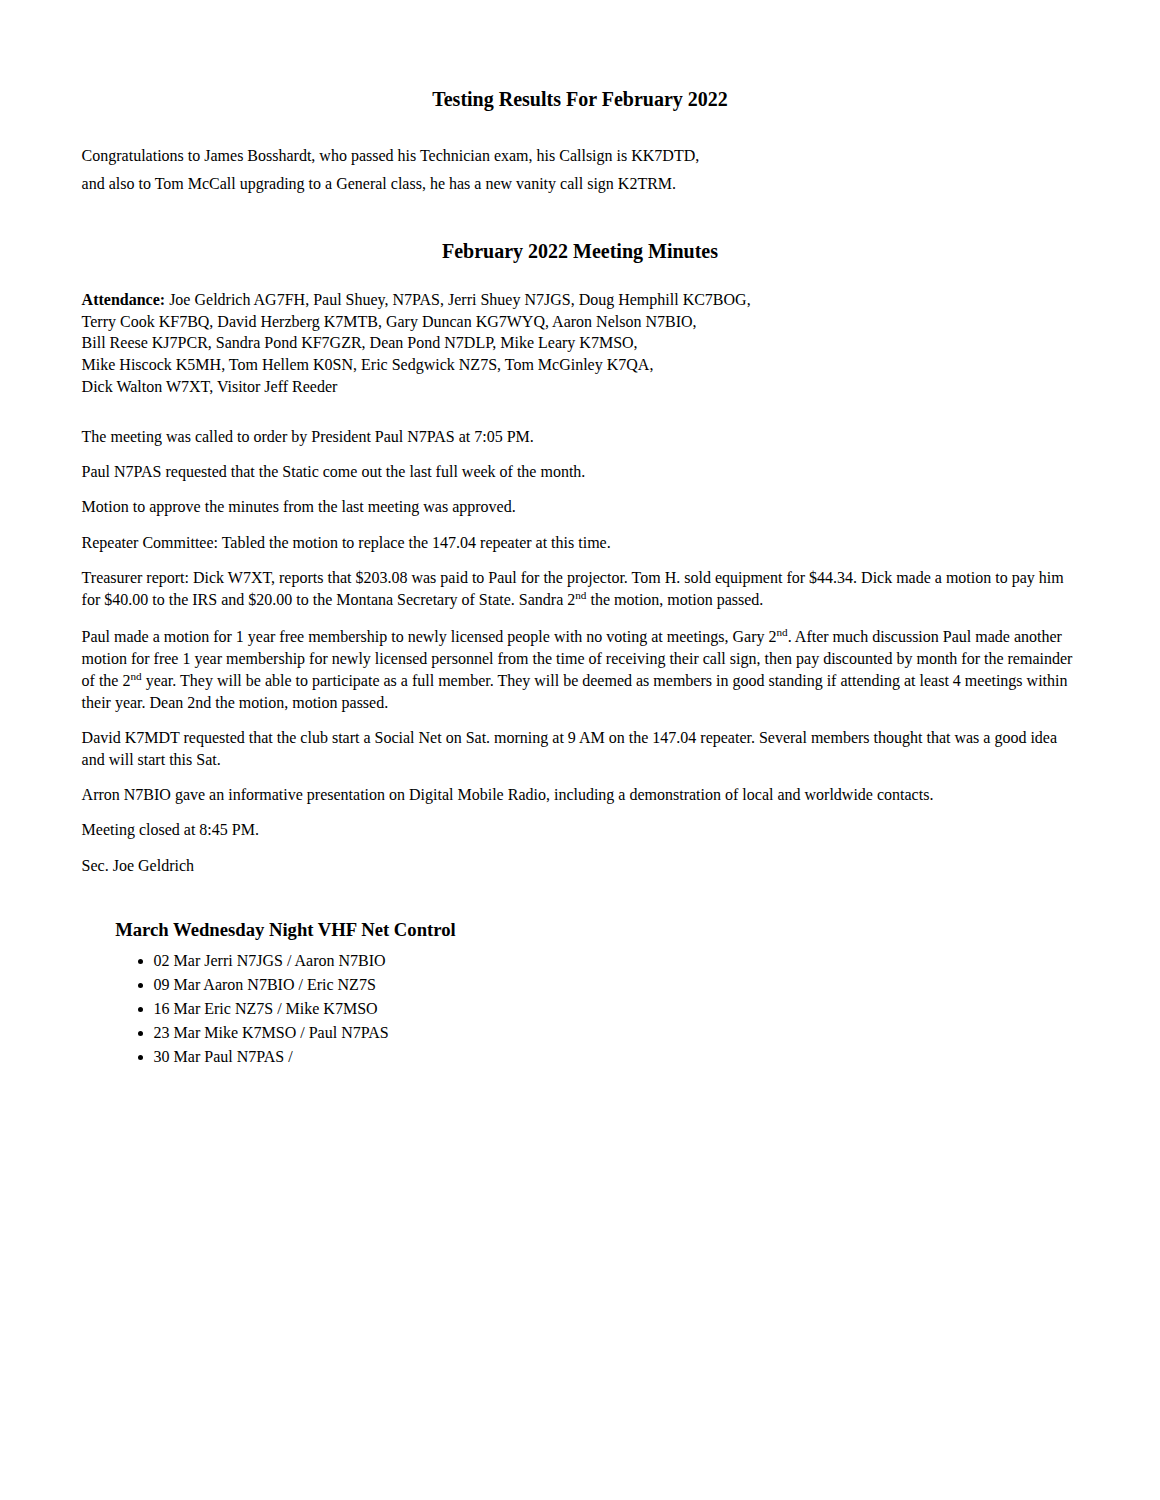Testing Results For February 2022
Congratulations to James Bosshardt, who passed his Technician exam, his Callsign is KK7DTD,
and also to Tom McCall upgrading to a General class, he has a new vanity call sign K2TRM.
February 2022 Meeting Minutes
Attendance: Joe Geldrich AG7FH, Paul Shuey, N7PAS, Jerri Shuey N7JGS, Doug Hemphill KC7BOG, Terry Cook KF7BQ, David Herzberg K7MTB, Gary Duncan KG7WYQ, Aaron Nelson N7BIO, Bill Reese KJ7PCR, Sandra Pond KF7GZR, Dean Pond N7DLP, Mike Leary K7MSO, Mike Hiscock K5MH, Tom Hellem K0SN, Eric Sedgwick NZ7S, Tom McGinley K7QA, Dick Walton W7XT, Visitor Jeff Reeder
The meeting was called to order by President Paul N7PAS at 7:05 PM.
Paul N7PAS requested that the Static come out the last full week of the month.
Motion to approve the minutes from the last meeting was approved.
Repeater Committee: Tabled the motion to replace the 147.04 repeater at this time.
Treasurer report: Dick W7XT, reports that $203.08 was paid to Paul for the projector. Tom H. sold equipment for $44.34. Dick made a motion to pay him for $40.00 to the IRS and $20.00 to the Montana Secretary of State. Sandra 2nd the motion, motion passed.
Paul made a motion for 1 year free membership to newly licensed people with no voting at meetings, Gary 2nd. After much discussion Paul made another motion for free 1 year membership for newly licensed personnel from the time of receiving their call sign, then pay discounted by month for the remainder of the 2nd year. They will be able to participate as a full member. They will be deemed as members in good standing if attending at least 4 meetings within their year. Dean 2nd the motion, motion passed.
David K7MDT requested that the club start a Social Net on Sat. morning at 9 AM on the 147.04 repeater. Several members thought that was a good idea and will start this Sat.
Arron N7BIO gave an informative presentation on Digital Mobile Radio, including a demonstration of local and worldwide contacts.
Meeting closed at 8:45 PM.
Sec. Joe Geldrich
March Wednesday Night VHF Net Control
02 Mar Jerri N7JGS / Aaron N7BIO
09 Mar Aaron N7BIO / Eric NZ7S
16 Mar Eric NZ7S / Mike K7MSO
23 Mar Mike K7MSO / Paul N7PAS
30 Mar Paul N7PAS /